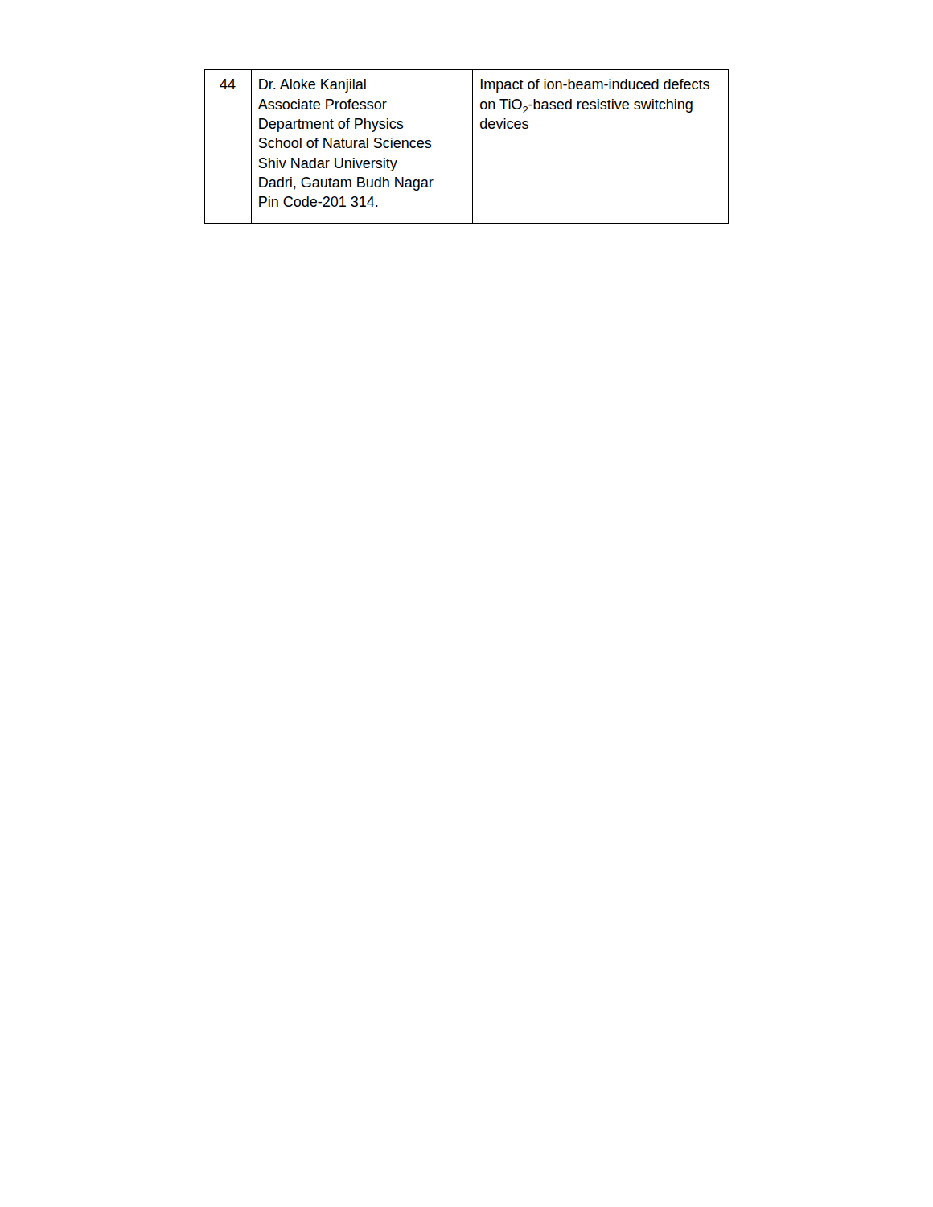| 44 | Dr. Aloke Kanjilal Associate Professor Department of Physics School of Natural Sciences Shiv Nadar University Dadri, Gautam Budh Nagar Pin Code-201 314. | Impact of ion-beam-induced defects on TiO 2 -based resistive switching devices |